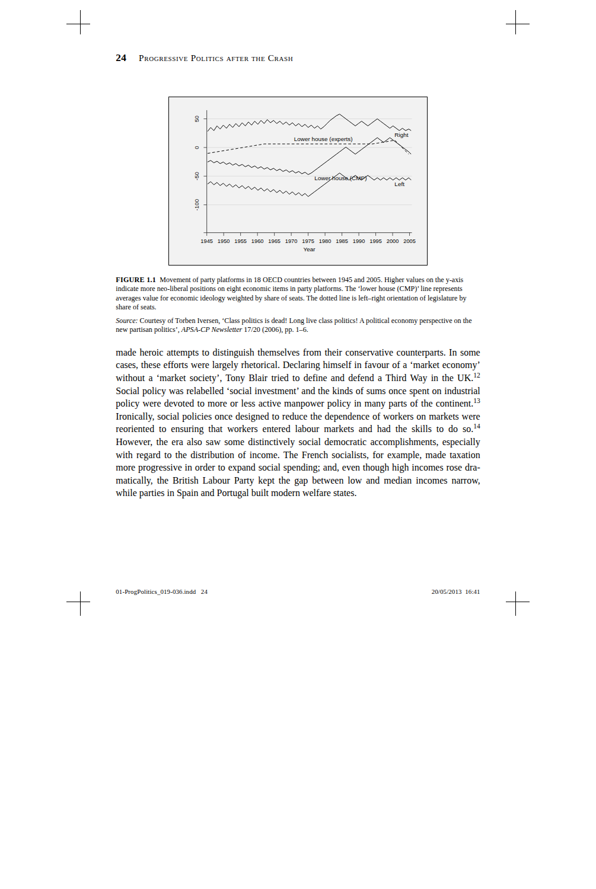24 Progressive Politics after the Crash
50 0 -50 -100 1945 1950 1955 1960 1965 1970 1975 1980 1985 1990 1995 2000 2005 Year Right Lower house (experts) Lower house (CMP) Left
FIGURE 1.1 Movement of party platforms in 18 OECD countries between 1945 and 2005. Higher values on the y-axis indicate more neo-liberal positions on eight economic items in party platforms. The ‘lower house (CMP)’ line represents averages value for economic ideology weighted by share of seats. The dotted line is left–right orientation of legislature by share of seats. Source: Courtesy of Torben Iversen, ‘Class politics is dead! Long live class politics! A political economy perspective on the new partisan politics’, APSA-CP Newsletter 17/20 (2006), pp. 1–6.
made heroic attempts to distinguish themselves from their conservative counterparts. In some cases, these efforts were largely rhetorical. Declaring himself in favour of a ‘market economy’ without a ‘market society’, Tony Blair tried to define and defend a Third Way in the UK.12 Social policy was relabelled ‘social investment’ and the kinds of sums once spent on industrial policy were devoted to more or less active manpower policy in many parts of the continent.13 Ironically, social policies once designed to reduce the dependence of workers on markets were reoriented to ensuring that workers entered labour markets and had the skills to do so.14 However, the era also saw some distinctively social democratic accomplishments, especially with regard to the distribution of income. The French socialists, for example, made taxation more progressive in order to expand social spending; and, even though high incomes rose dramatically, the British Labour Party kept the gap between low and median incomes narrow, while parties in Spain and Portugal built modern welfare states.
01-ProgPolitics_019-036.indd 24 20/05/2013 16:41